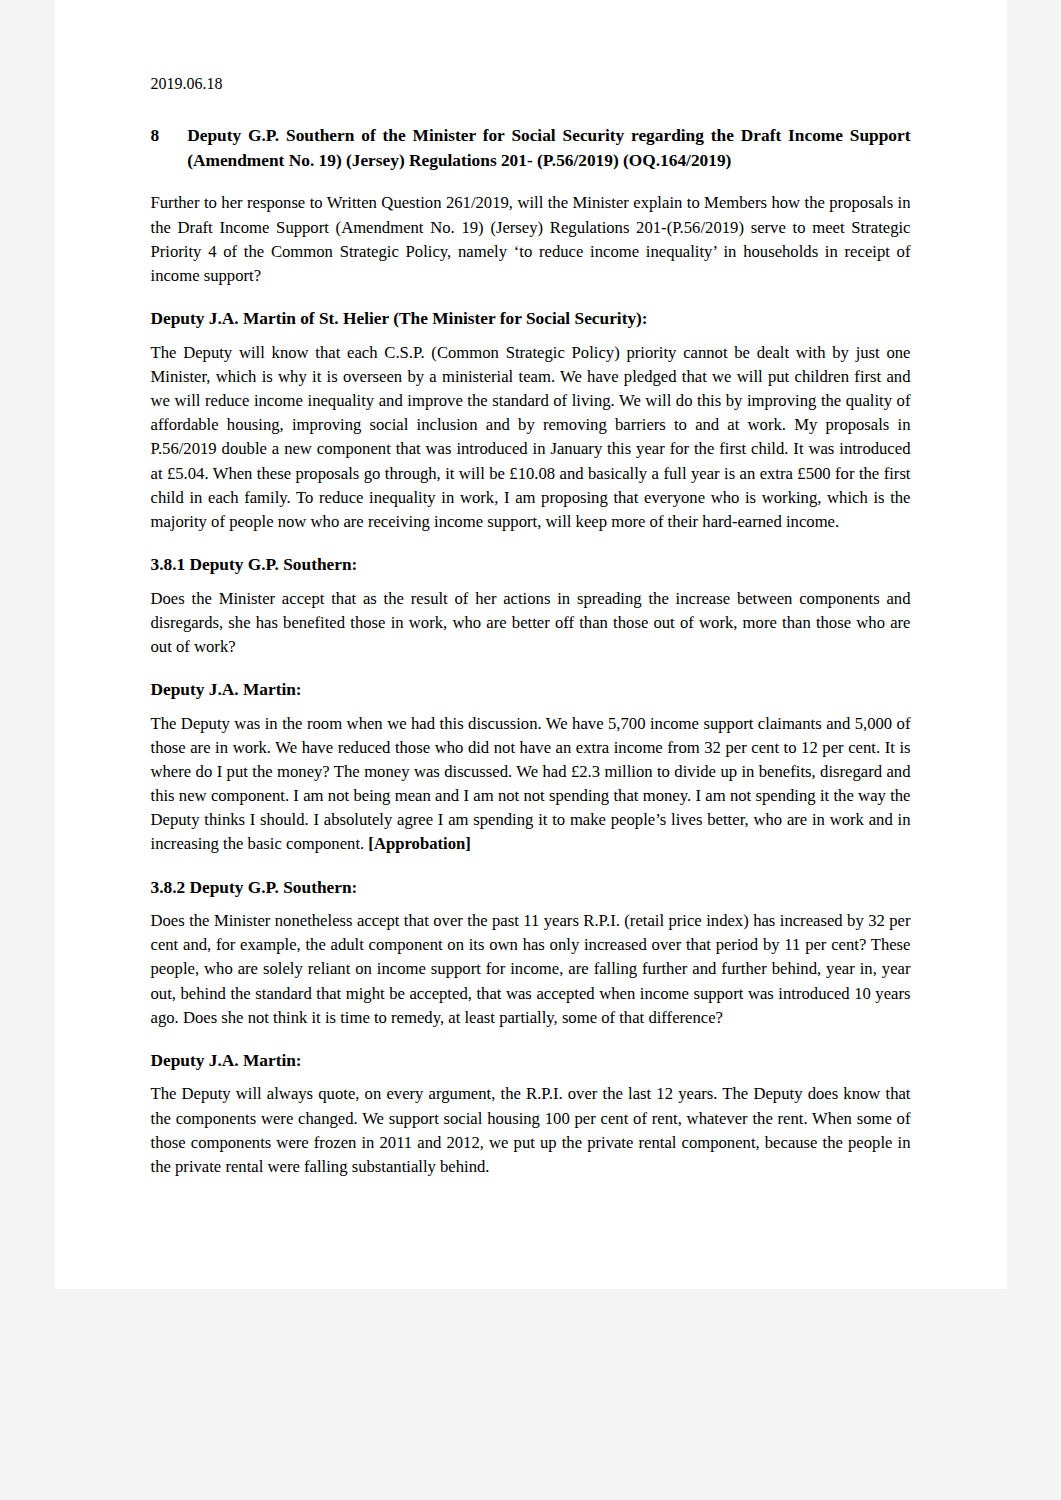2019.06.18
8 Deputy G.P. Southern of the Minister for Social Security regarding the Draft Income Support (Amendment No. 19) (Jersey) Regulations 201- (P.56/2019) (OQ.164/2019)
Further to her response to Written Question 261/2019, will the Minister explain to Members how the proposals in the Draft Income Support (Amendment No. 19) (Jersey) Regulations 201-(P.56/2019) serve to meet Strategic Priority 4 of the Common Strategic Policy, namely ‘to reduce income inequality’ in households in receipt of income support?
Deputy J.A. Martin of St. Helier (The Minister for Social Security):
The Deputy will know that each C.S.P. (Common Strategic Policy) priority cannot be dealt with by just one Minister, which is why it is overseen by a ministerial team. We have pledged that we will put children first and we will reduce income inequality and improve the standard of living. We will do this by improving the quality of affordable housing, improving social inclusion and by removing barriers to and at work. My proposals in P.56/2019 double a new component that was introduced in January this year for the first child. It was introduced at £5.04. When these proposals go through, it will be £10.08 and basically a full year is an extra £500 for the first child in each family. To reduce inequality in work, I am proposing that everyone who is working, which is the majority of people now who are receiving income support, will keep more of their hard-earned income.
3.8.1 Deputy G.P. Southern:
Does the Minister accept that as the result of her actions in spreading the increase between components and disregards, she has benefited those in work, who are better off than those out of work, more than those who are out of work?
Deputy J.A. Martin:
The Deputy was in the room when we had this discussion. We have 5,700 income support claimants and 5,000 of those are in work. We have reduced those who did not have an extra income from 32 per cent to 12 per cent. It is where do I put the money? The money was discussed. We had £2.3 million to divide up in benefits, disregard and this new component. I am not being mean and I am not not spending that money. I am not spending it the way the Deputy thinks I should. I absolutely agree I am spending it to make people’s lives better, who are in work and in increasing the basic component. [Approbation]
3.8.2 Deputy G.P. Southern:
Does the Minister nonetheless accept that over the past 11 years R.P.I. (retail price index) has increased by 32 per cent and, for example, the adult component on its own has only increased over that period by 11 per cent? These people, who are solely reliant on income support for income, are falling further and further behind, year in, year out, behind the standard that might be accepted, that was accepted when income support was introduced 10 years ago. Does she not think it is time to remedy, at least partially, some of that difference?
Deputy J.A. Martin:
The Deputy will always quote, on every argument, the R.P.I. over the last 12 years. The Deputy does know that the components were changed. We support social housing 100 per cent of rent, whatever the rent. When some of those components were frozen in 2011 and 2012, we put up the private rental component, because the people in the private rental were falling substantially behind.